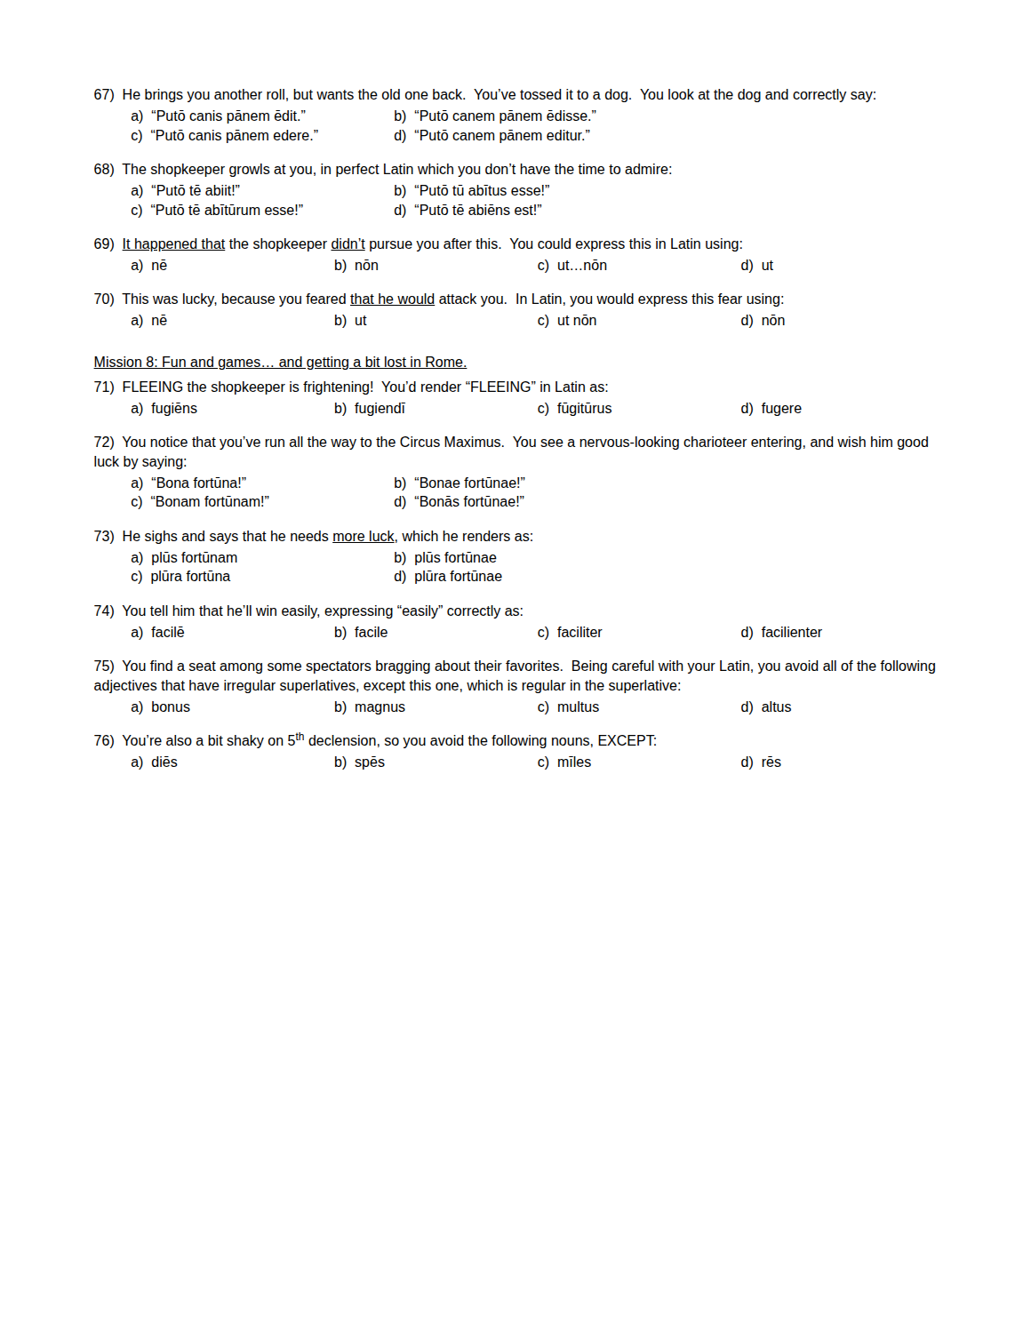67) He brings you another roll, but wants the old one back. You’ve tossed it to a dog. You look at the dog and correctly say:
a) “Putō canis pānem ēdit.” b) “Putō canem pānem ēdisse.” c) “Putō canis pānem edere.” d) “Putō canem pānem editur.”
68) The shopkeeper growls at you, in perfect Latin which you don’t have the time to admire:
a) “Putō tē abiit!” b) “Putō tū abītus esse!” c) “Putō tē abītūrum esse!” d) “Putō tē abiēns est!”
69) It happened that the shopkeeper didn’t pursue you after this. You could express this in Latin using:
a) nē b) nōn c) ut…nōn d) ut
70) This was lucky, because you feared that he would attack you. In Latin, you would express this fear using:
a) nē b) ut c) ut nōn d) nōn
Mission 8: Fun and games… and getting a bit lost in Rome.
71) FLEEING the shopkeeper is frightening! You’d render “FLEEING” in Latin as:
a) fugiēns b) fugiendī c) fūgitūrus d) fugere
72) You notice that you’ve run all the way to the Circus Maximus. You see a nervous-looking charioteer entering, and wish him good luck by saying:
a) “Bona fortūna!” b) “Bonae fortūnae!” c) “Bonam fortūnam!” d) “Bonās fortūnae!”
73) He sighs and says that he needs more luck, which he renders as:
a) plūs fortūnam b) plūs fortūnae c) plūra fortūna d) plūra fortūnae
74) You tell him that he’ll win easily, expressing “easily” correctly as:
a) facilē b) facile c) faciliter d) facilienter
75) You find a seat among some spectators bragging about their favorites. Being careful with your Latin, you avoid all of the following adjectives that have irregular superlatives, except this one, which is regular in the superlative:
a) bonus b) magnus c) multus d) altus
76) You’re also a bit shaky on 5th declension, so you avoid the following nouns, EXCEPT:
a) diēs b) spēs c) mīles d) rēs